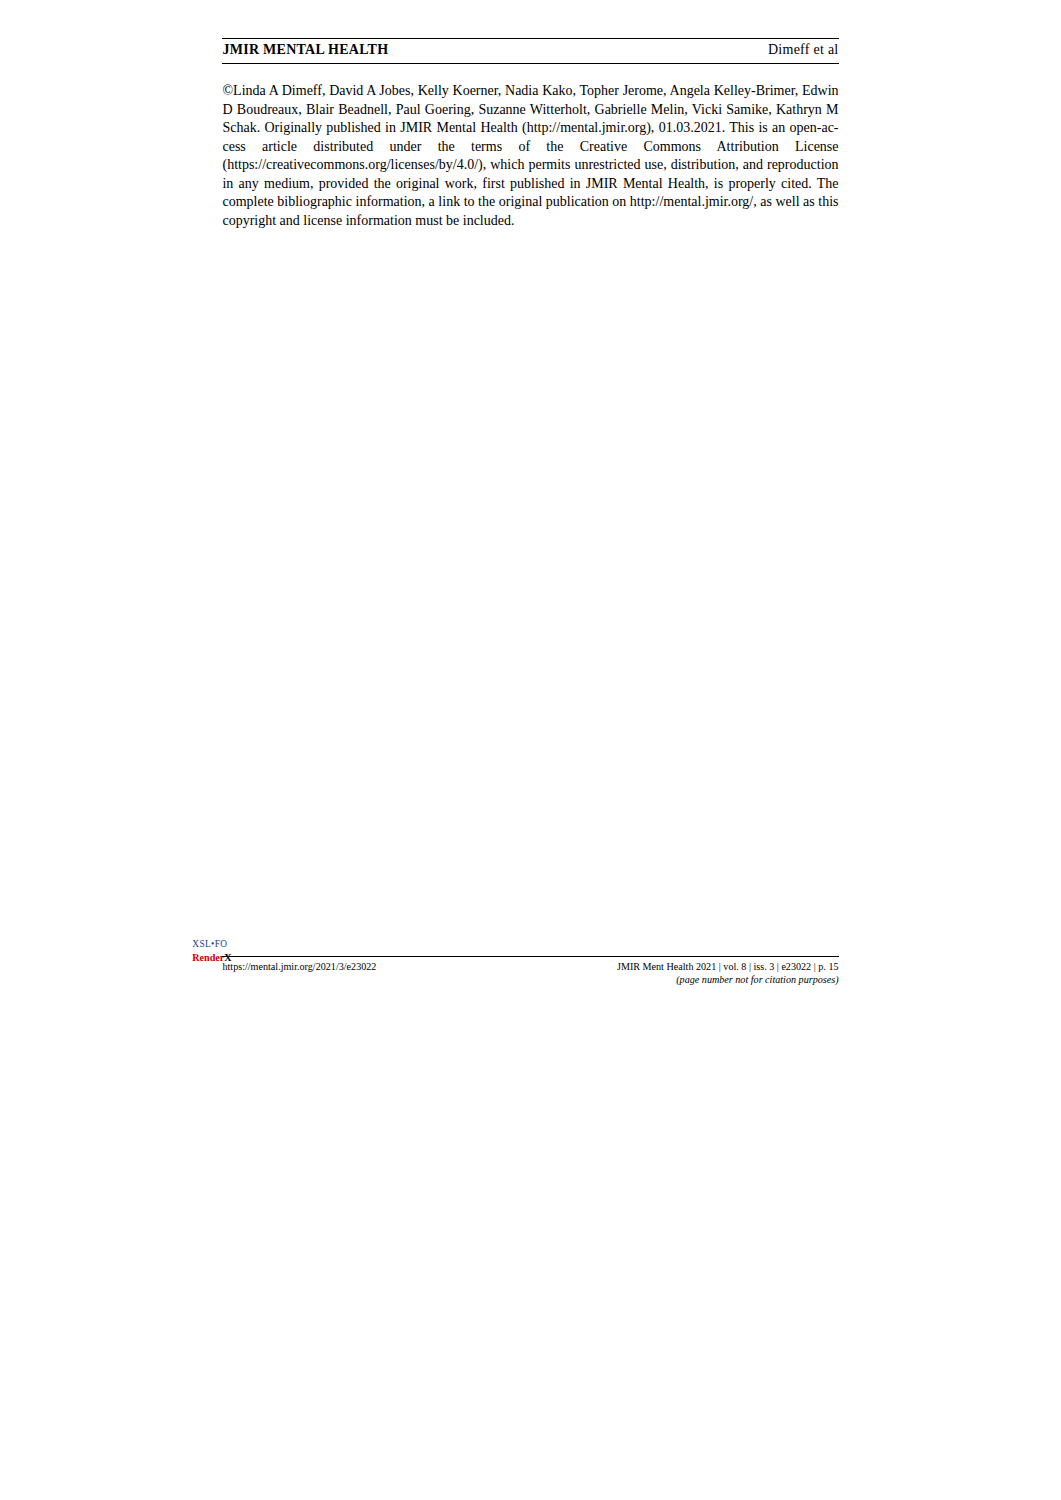JMIR Mental Health Dimeff et al
©Linda A Dimeff, David A Jobes, Kelly Koerner, Nadia Kako, Topher Jerome, Angela Kelley-Brimer, Edwin D Boudreaux, Blair Beadnell, Paul Goering, Suzanne Witterholt, Gabrielle Melin, Vicki Samike, Kathryn M Schak. Originally published in JMIR Mental Health (http://mental.jmir.org), 01.03.2021. This is an open-access article distributed under the terms of the Creative Commons Attribution License (https://creativecommons.org/licenses/by/4.0/), which permits unrestricted use, distribution, and reproduction in any medium, provided the original work, first published in JMIR Mental Health, is properly cited. The complete bibliographic information, a link to the original publication on http://mental.jmir.org/, as well as this copyright and license information must be included.
XSL•FO
Render X
https://mental.jmir.org/2021/3/e23022
JMIR Ment Health 2021 | vol. 8 | iss. 3 | e23022 | p. 15
(page number not for citation purposes)